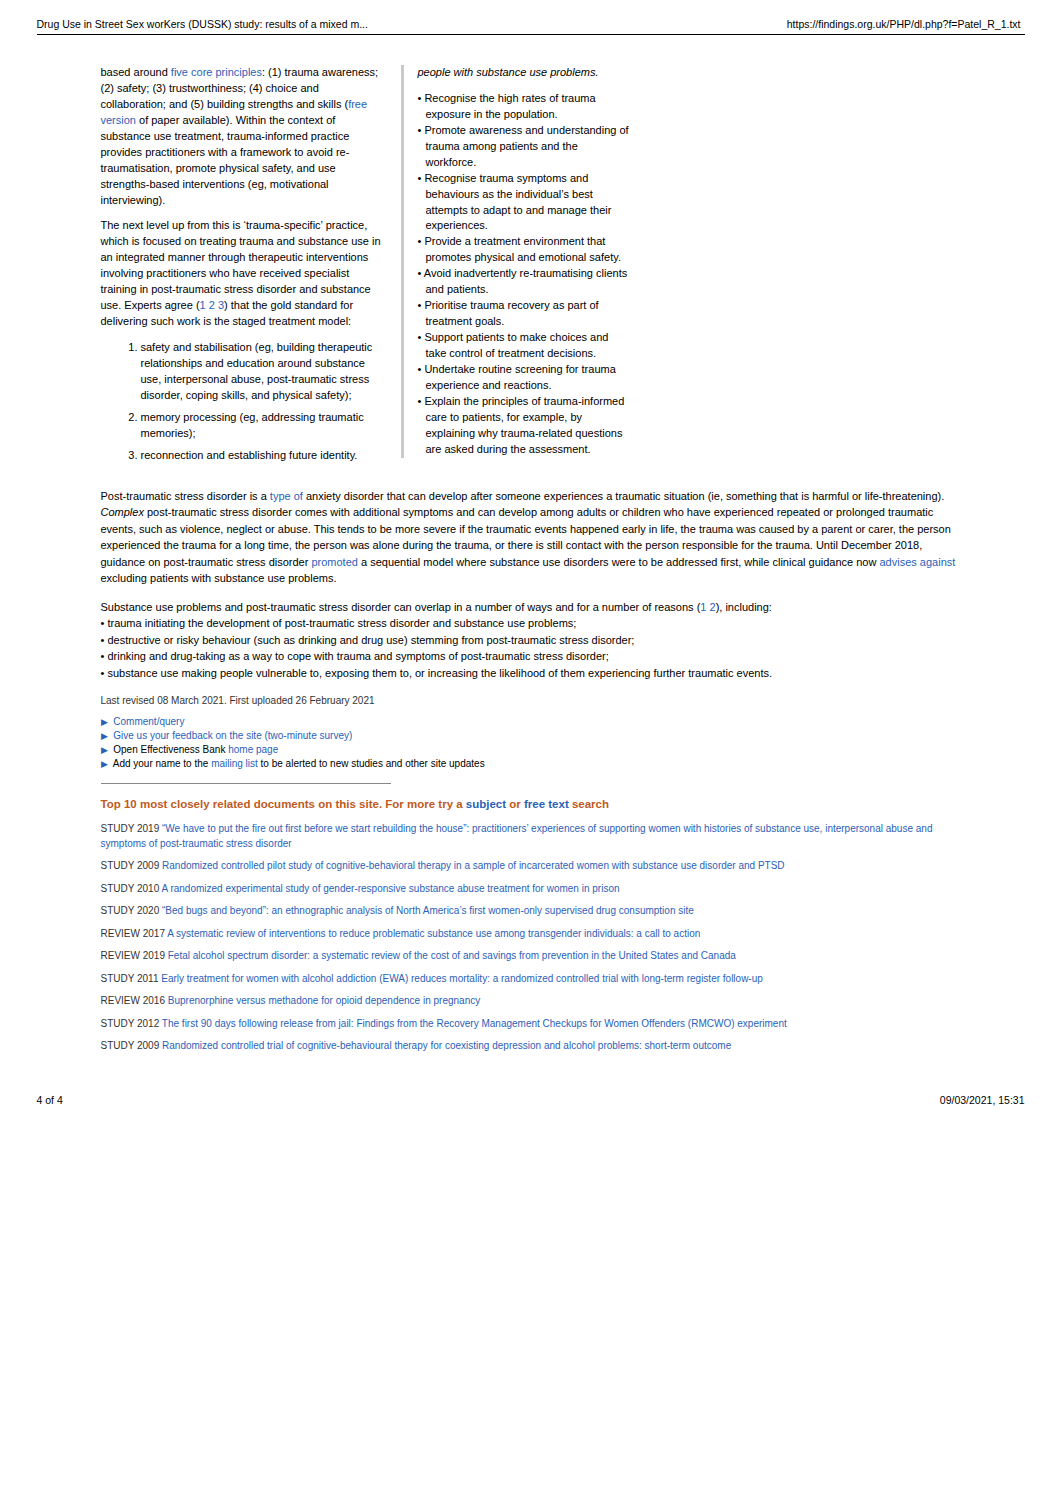Drug Use in Street Sex worKers (DUSSK) study: results of a mixed m...
https://findings.org.uk/PHP/dl.php?f=Patel_R_1.txt
based around five core principles: (1) trauma awareness; (2) safety; (3) trustworthiness; (4) choice and collaboration; and (5) building strengths and skills (free version of paper available). Within the context of substance use treatment, trauma-informed practice provides practitioners with a framework to avoid re-traumatisation, promote physical safety, and use strengths-based interventions (eg, motivational interviewing).
The next level up from this is ‘trauma-specific’ practice, which is focused on treating trauma and substance use in an integrated manner through therapeutic interventions involving practitioners who have received specialist training in post-traumatic stress disorder and substance use. Experts agree (1 2 3) that the gold standard for delivering such work is the staged treatment model:
safety and stabilisation (eg, building therapeutic relationships and education around substance use, interpersonal abuse, post-traumatic stress disorder, coping skills, and physical safety);
memory processing (eg, addressing traumatic memories);
reconnection and establishing future identity.
people with substance use problems.
• Recognise the high rates of trauma exposure in the population.
• Promote awareness and understanding of trauma among patients and the workforce.
• Recognise trauma symptoms and behaviours as the individual’s best attempts to adapt to and manage their experiences.
• Provide a treatment environment that promotes physical and emotional safety.
• Avoid inadvertently re-traumatising clients and patients.
• Prioritise trauma recovery as part of treatment goals.
• Support patients to make choices and take control of treatment decisions.
• Undertake routine screening for trauma experience and reactions.
• Explain the principles of trauma-informed care to patients, for example, by explaining why trauma-related questions are asked during the assessment.
Post-traumatic stress disorder is a type of anxiety disorder that can develop after someone experiences a traumatic situation (ie, something that is harmful or life-threatening). Complex post-traumatic stress disorder comes with additional symptoms and can develop among adults or children who have experienced repeated or prolonged traumatic events, such as violence, neglect or abuse. This tends to be more severe if the traumatic events happened early in life, the trauma was caused by a parent or carer, the person experienced the trauma for a long time, the person was alone during the trauma, or there is still contact with the person responsible for the trauma. Until December 2018, guidance on post-traumatic stress disorder promoted a sequential model where substance use disorders were to be addressed first, while clinical guidance now advises against excluding patients with substance use problems.
Substance use problems and post-traumatic stress disorder can overlap in a number of ways and for a number of reasons (1 2), including:
• trauma initiating the development of post-traumatic stress disorder and substance use problems;
• destructive or risky behaviour (such as drinking and drug use) stemming from post-traumatic stress disorder;
• drinking and drug-taking as a way to cope with trauma and symptoms of post-traumatic stress disorder;
• substance use making people vulnerable to, exposing them to, or increasing the likelihood of them experiencing further traumatic events.
Last revised 08 March 2021. First uploaded 26 February 2021
▶ Comment/query
▶ Give us your feedback on the site (two-minute survey)
▶ Open Effectiveness Bank home page
▶ Add your name to the mailing list to be alerted to new studies and other site updates
Top 10 most closely related documents on this site. For more try a subject or free text search
STUDY 2019 “We have to put the fire out first before we start rebuilding the house”: practitioners’ experiences of supporting women with histories of substance use, interpersonal abuse and symptoms of post-traumatic stress disorder
STUDY 2009 Randomized controlled pilot study of cognitive-behavioral therapy in a sample of incarcerated women with substance use disorder and PTSD
STUDY 2010 A randomized experimental study of gender-responsive substance abuse treatment for women in prison
STUDY 2020 “Bed bugs and beyond”: an ethnographic analysis of North America’s first women-only supervised drug consumption site
REVIEW 2017 A systematic review of interventions to reduce problematic substance use among transgender individuals: a call to action
REVIEW 2019 Fetal alcohol spectrum disorder: a systematic review of the cost of and savings from prevention in the United States and Canada
STUDY 2011 Early treatment for women with alcohol addiction (EWA) reduces mortality: a randomized controlled trial with long-term register follow-up
REVIEW 2016 Buprenorphine versus methadone for opioid dependence in pregnancy
STUDY 2012 The first 90 days following release from jail: Findings from the Recovery Management Checkups for Women Offenders (RMCWO) experiment
STUDY 2009 Randomized controlled trial of cognitive-behavioural therapy for coexisting depression and alcohol problems: short-term outcome
4 of 4
09/03/2021, 15:31